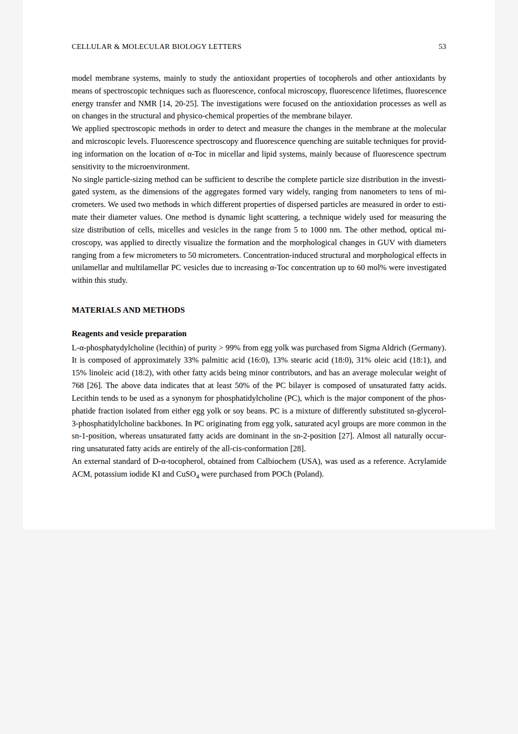Cellular & Molecular Biology Letters 53
model membrane systems, mainly to study the antioxidant properties of tocopherols and other antioxidants by means of spectroscopic techniques such as fluorescence, confocal microscopy, fluorescence lifetimes, fluorescence energy transfer and NMR [14, 20-25]. The investigations were focused on the antioxidation processes as well as on changes in the structural and physico-chemical properties of the membrane bilayer.
We applied spectroscopic methods in order to detect and measure the changes in the membrane at the molecular and microscopic levels. Fluorescence spectroscopy and fluorescence quenching are suitable techniques for providing information on the location of α-Toc in micellar and lipid systems, mainly because of fluorescence spectrum sensitivity to the microenvironment.
No single particle-sizing method can be sufficient to describe the complete particle size distribution in the investigated system, as the dimensions of the aggregates formed vary widely, ranging from nanometers to tens of micrometers. We used two methods in which different properties of dispersed particles are measured in order to estimate their diameter values. One method is dynamic light scattering, a technique widely used for measuring the size distribution of cells, micelles and vesicles in the range from 5 to 1000 nm. The other method, optical microscopy, was applied to directly visualize the formation and the morphological changes in GUV with diameters ranging from a few micrometers to 50 micrometers. Concentration-induced structural and morphological effects in unilamellar and multilamellar PC vesicles due to increasing α-Toc concentration up to 60 mol% were investigated within this study.
Materials and Methods
Reagents and vesicle preparation
L-α-phosphatydylcholine (lecithin) of purity > 99% from egg yolk was purchased from Sigma Aldrich (Germany). It is composed of approximately 33% palmitic acid (16:0), 13% stearic acid (18:0), 31% oleic acid (18:1), and 15% linoleic acid (18:2), with other fatty acids being minor contributors, and has an average molecular weight of 768 [26]. The above data indicates that at least 50% of the PC bilayer is composed of unsaturated fatty acids. Lecithin tends to be used as a synonym for phosphatidylcholine (PC), which is the major component of the phosphatide fraction isolated from either egg yolk or soy beans. PC is a mixture of differently substituted sn-glycerol-3-phosphatidylcholine backbones. In PC originating from egg yolk, saturated acyl groups are more common in the sn-1-position, whereas unsaturated fatty acids are dominant in the sn-2-position [27]. Almost all naturally occurring unsaturated fatty acids are entirely of the all-cis-conformation [28].
An external standard of D-α-tocopherol, obtained from Calbiochem (USA), was used as a reference. Acrylamide ACM, potassium iodide KI and CuSO4 were purchased from POCh (Poland).